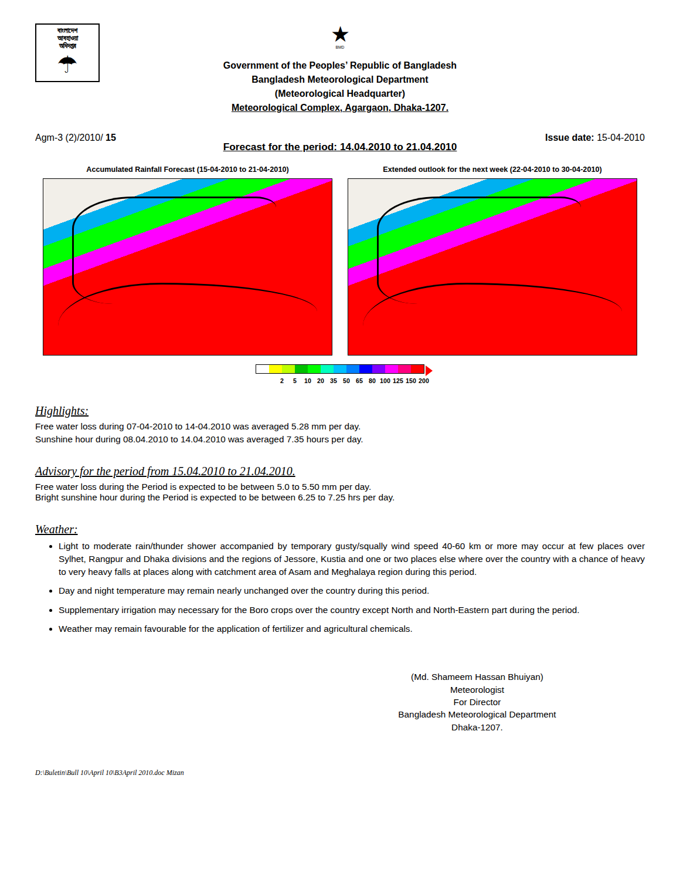বাংলাদেশ
আবহাওয়া
অধিদপ্তর
☂
★
BMD
Government of the Peoples’ Republic of Bangladesh
Bangladesh Meteorological Department
(Meteorological Headquarter)
Meteorological Complex, Agargaon, Dhaka-1207.
Agm-3 (2)/2010/ 15
Issue date: 15-04-2010
Forecast for the period: 14.04.2010 to 21.04.2010
| Accumulated Rainfall Forecast (15-04-2010 to 21-04-2010) | Extended outlook for the next week (22-04-2010 to 30-04-2010) |
25102035506580100125150200
Highlights:
Free water loss during 07-04-2010 to 14-04.2010 was averaged 5.28 mm per day.
Sunshine hour during 08.04.2010 to 14.04.2010 was averaged 7.35 hours per day.
Advisory for the period from 15.04.2010 to 21.04.2010.
Free water loss during the Period is expected to be between 5.0 to 5.50 mm per day.
Bright sunshine hour during the Period is expected to be between 6.25 to 7.25 hrs per day.
Weather:
Light to moderate rain/thunder shower accompanied by temporary gusty/squally wind speed 40-60 km or more may occur at few places over Sylhet, Rangpur and Dhaka divisions and the regions of Jessore, Kustia and one or two places else where over the country with a chance of heavy to very heavy falls at places along with catchment area of Asam and Meghalaya region during this period.
Day and night temperature may remain nearly unchanged over the country during this period.
Supplementary irrigation may necessary for the Boro crops over the country except North and North-Eastern part during the period.
Weather may remain favourable for the application of fertilizer and agricultural chemicals.
(Md. Shameem Hassan Bhuiyan)
Meteorologist
For Director
Bangladesh Meteorological Department
Dhaka-1207.
D:\Buletin\Bull 10\April 10\B3April 2010.doc Mizan